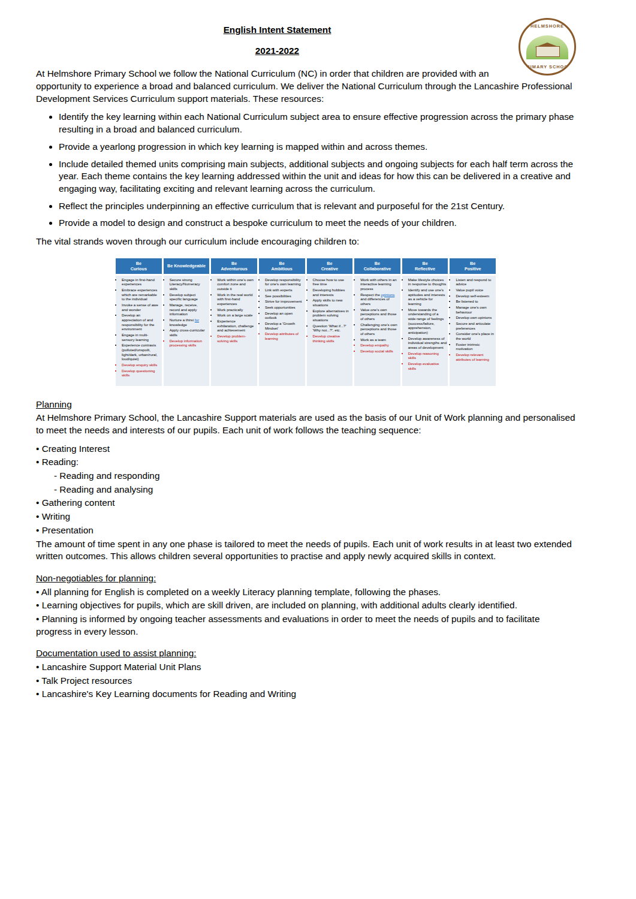HELMSHORE
PRIMARY SCHOOL
English Intent Statement
2021-2022
At Helmshore Primary School we follow the National Curriculum (NC) in order that children are provided with an opportunity to experience a broad and balanced curriculum. We deliver the National Curriculum through the Lancashire Professional Development Services Curriculum support materials. These resources:
Identify the key learning within each National Curriculum subject area to ensure effective progression across the primary phase resulting in a broad and balanced curriculum.
Provide a yearlong progression in which key learning is mapped within and across themes.
Include detailed themed units comprising main subjects, additional subjects and ongoing subjects for each half term across the year. Each theme contains the key learning addressed within the unit and ideas for how this can be delivered in a creative and engaging way, facilitating exciting and relevant learning across the curriculum.
Reflect the principles underpinning an effective curriculum that is relevant and purposeful for the 21st Century.
Provide a model to design and construct a bespoke curriculum to meet the needs of your children.
The vital strands woven through our curriculum include encouraging children to:
| Be Curious | Be Knowledgeable | Be Adventurous | Be Ambitious | Be Creative | Be Collaborative | Be Reflective | Be Positive |
| --- | --- | --- | --- | --- | --- | --- | --- |
| Engage in first-hand experiences Embrace experiences which are remarkable to the individual Invoke a sense of awe and wonder Develop an appreciation of and responsibility for the environment Engage in multi-sensory learning Experience contrasts (polluted/unspoilt, light/dark, urban/rural, loud/quiet) Develop enquiry skills Develop questioning skills | Secure strong Literacy/Numeracy skills Develop subject specific language Manage, receive, record and apply information Nurture a thirst for knowledge Apply cross-curricular skills Develop information processing skills | Work within one's own comfort zone and outside it Work in the real world with first-hand experiences Work practically Work on a large scale Experience exhilaration, challenge and achievement Develop problem-solving skills | Develop responsibility for one's own learning Link with experts See possibilities Strive for improvement Seek opportunities Develop an open outlook Develop a 'Growth Mindset' Develop attributes of learning | Choose how to use free time Developing hobbies and interests Apply skills to new situations Explore alternatives in problem solving situations Question 'What if...?' 'Why not...?', etc. Develop creative thinking skills | Work with others in an interactive learning process Respect the opinions and differences of others Value one's own perceptions and those of others Challenging one's own perceptions and those of others Work as a team Develop empathy Develop social skills | Make lifestyle choices in response to thoughts Identify and use one's aptitudes and interests as a vehicle for learning Move towards the understanding of a wide range of feelings (success/failure, apprehension, anticipation) Develop awareness of individual strengths and areas of development Develop reasoning skills Develop evaluative skills | Listen and respond to advice Value pupil voice Develop self-esteem Be listened to Manage one's own behaviour Develop own opinions Secure and articulate preferences Consider one's place in the world Foster intrinsic motivation Develop relevant attributes of learning |
Planning
At Helmshore Primary School, the Lancashire Support materials are used as the basis of our Unit of Work planning and personalised to meet the needs and interests of our pupils. Each unit of work follows the teaching sequence:
• Creating Interest
• Reading:
- Reading and responding
- Reading and analysing
• Gathering content
• Writing
• Presentation
The amount of time spent in any one phase is tailored to meet the needs of pupils. Each unit of work results in at least two extended written outcomes. This allows children several opportunities to practise and apply newly acquired skills in context.
Non-negotiables for planning:
• All planning for English is completed on a weekly Literacy planning template, following the phases.
• Learning objectives for pupils, which are skill driven, are included on planning, with additional adults clearly identified.
• Planning is informed by ongoing teacher assessments and evaluations in order to meet the needs of pupils and to facilitate progress in every lesson.
Documentation used to assist planning:
• Lancashire Support Material Unit Plans
• Talk Project resources
• Lancashire's Key Learning documents for Reading and Writing